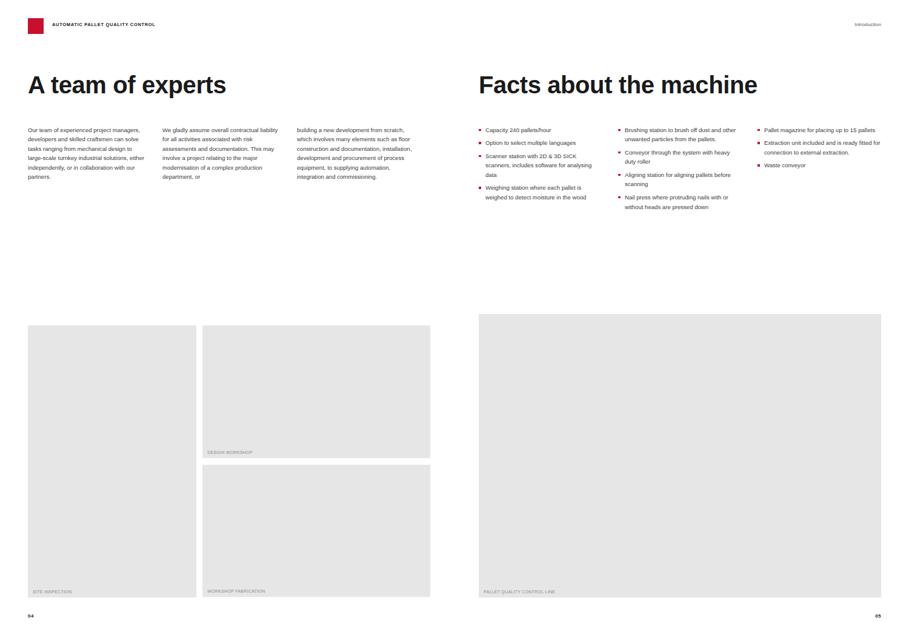Automatic Pallet Quality Control
A team of experts
Our team of experienced project managers, developers and skilled craftsmen can solve tasks ranging from mechanical design to large-scale turnkey industrial solutions, either independently, or in collaboration with our partners.
We gladly assume overall contractual liability for all activities associated with risk assessments and documentation. This may involve a project relating to the major modernisation of a complex production department, or
building a new development from scratch, which involves many elements such as floor construction and documentation, installation, development and procurement of process equipment, to supplying automation, integration and commissioning.
04
Introduction
Facts about the machine
Capacity 240 pallets/hour
Option to select multiple languages
Scanner station with 2D & 3D SICK scanners, includes software for analysing data
Weighing station where each pallet is weighed to detect moisture in the wood
Brushing station to brush off dust and other unwanted particles from the pallets.
Conveyor through the system with heavy duty roller
Aligning station for aligning pallets before scanning
Nail press where protruding nails with or without heads are pressed down
Pallet magazine for placing up to 15 pallets
Extraction unit included and is ready fitted for connection to external extraction.
Waste conveyor
05